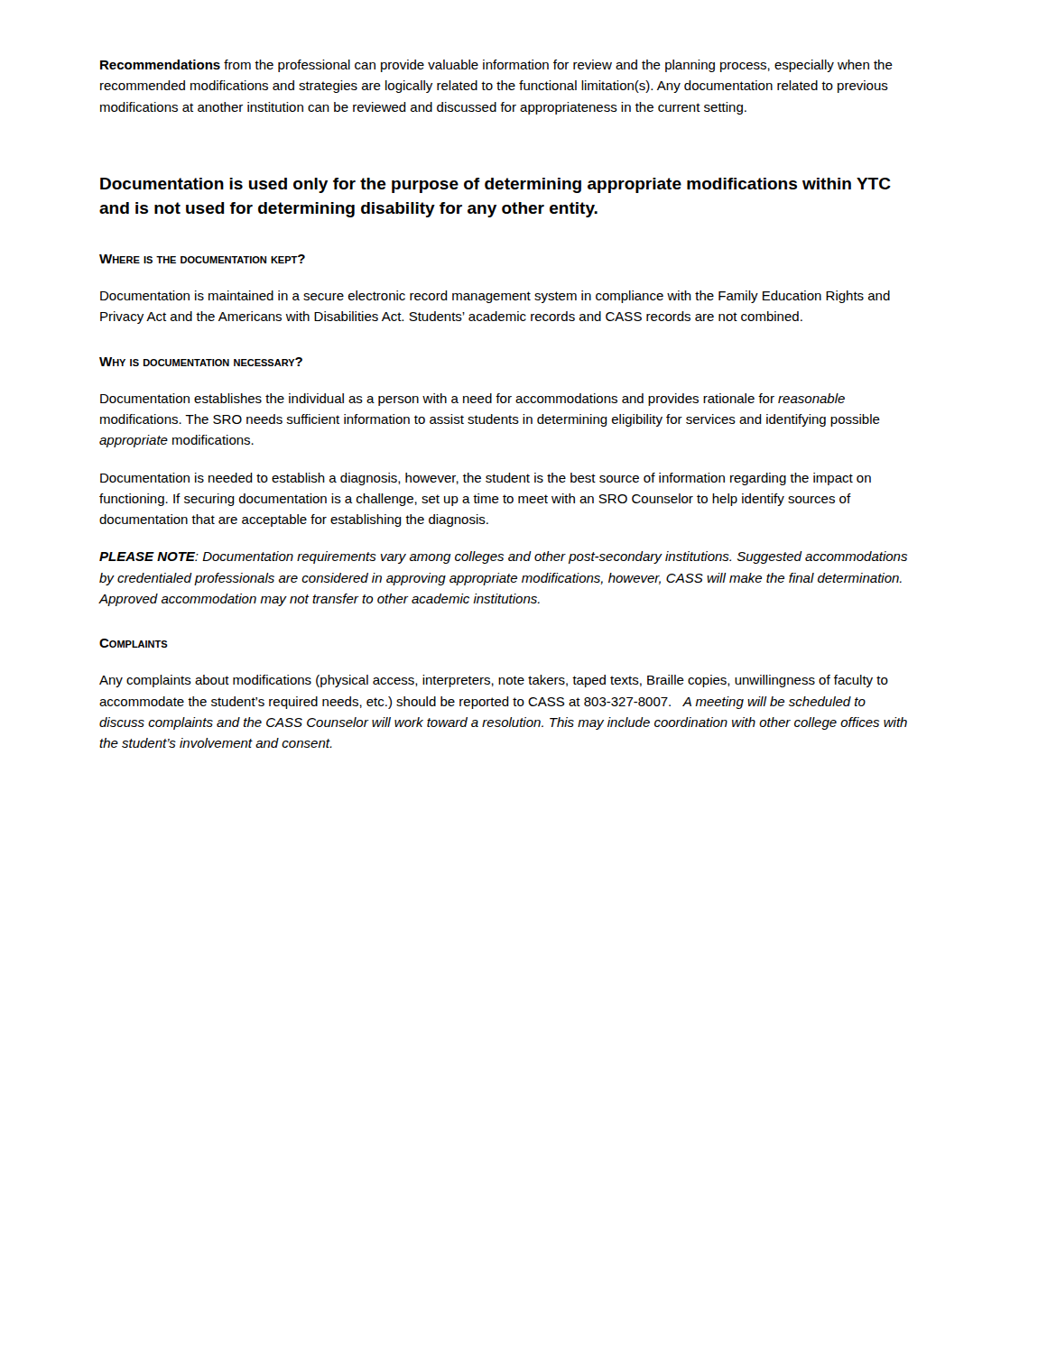Recommendations from the professional can provide valuable information for review and the planning process, especially when the recommended modifications and strategies are logically related to the functional limitation(s). Any documentation related to previous modifications at another institution can be reviewed and discussed for appropriateness in the current setting.
Documentation is used only for the purpose of determining appropriate modifications within YTC and is not used for determining disability for any other entity.
Where is the documentation kept?
Documentation is maintained in a secure electronic record management system in compliance with the Family Education Rights and Privacy Act and the Americans with Disabilities Act. Students’ academic records and CASS records are not combined.
Why is documentation necessary?
Documentation establishes the individual as a person with a need for accommodations and provides rationale for reasonable modifications. The SRO needs sufficient information to assist students in determining eligibility for services and identifying possible appropriate modifications.
Documentation is needed to establish a diagnosis, however, the student is the best source of information regarding the impact on functioning. If securing documentation is a challenge, set up a time to meet with an SRO Counselor to help identify sources of documentation that are acceptable for establishing the diagnosis.
PLEASE NOTE: Documentation requirements vary among colleges and other post-secondary institutions. Suggested accommodations by credentialed professionals are considered in approving appropriate modifications, however, CASS will make the final determination. Approved accommodation may not transfer to other academic institutions.
Complaints
Any complaints about modifications (physical access, interpreters, note takers, taped texts, Braille copies, unwillingness of faculty to accommodate the student’s required needs, etc.) should be reported to CASS at 803-327-8007. A meeting will be scheduled to discuss complaints and the CASS Counselor will work toward a resolution. This may include coordination with other college offices with the student’s involvement and consent.